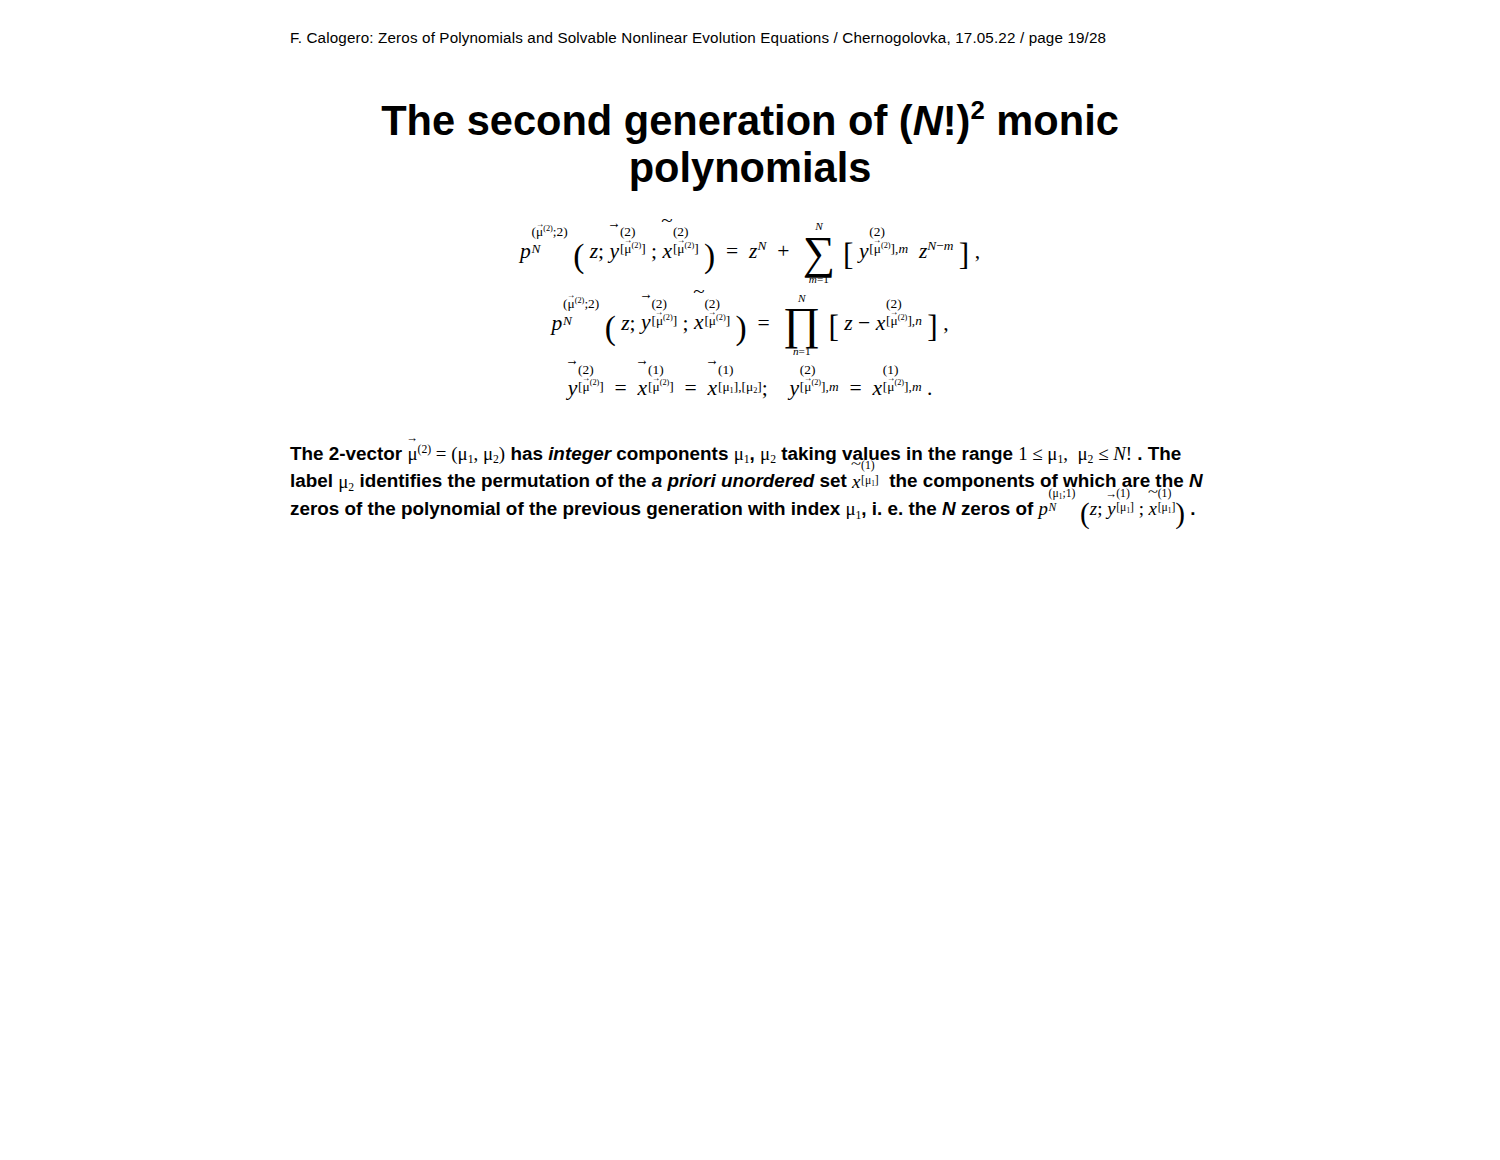F. Calogero: Zeros of Polynomials and Solvable Nonlinear Evolution Equations / Chernogolovka, 17.05.22 / page 19/28
The second generation of (N!)2 monic polynomials
p(μ(2);2) N ( z; y(2)[μ(2)] ; x(2)[μ(2)] ) = zN + N∑m=1 [ y(2)[μ(2)],m zN−m ] , p(μ(2);2) N ( z; y(2)[μ(2)] ; x(2)[μ(2)] ) = N∏n=1 [ z − x(2)[μ(2)],n ] , y(2)[μ(2)] = x(1)[μ(2)] = x(1)[μ1],[μ2]; y(2)[μ(2)],m = x(1)[μ(2)],m .
The 2-vector μ(2) = (μ1, μ2) has integer components μ1, μ2 taking values in the range 1 ≤ μ1, μ2 ≤ N! . The label μ2 identifies the permutation of the a priori unordered set x(1)[μ1] the components of which are the N zeros of the polynomial of the previous generation with index μ1, i. e. the N zeros of p(μ1;1) N (z; y(1)[μ1] ; x(1)[μ1]) .